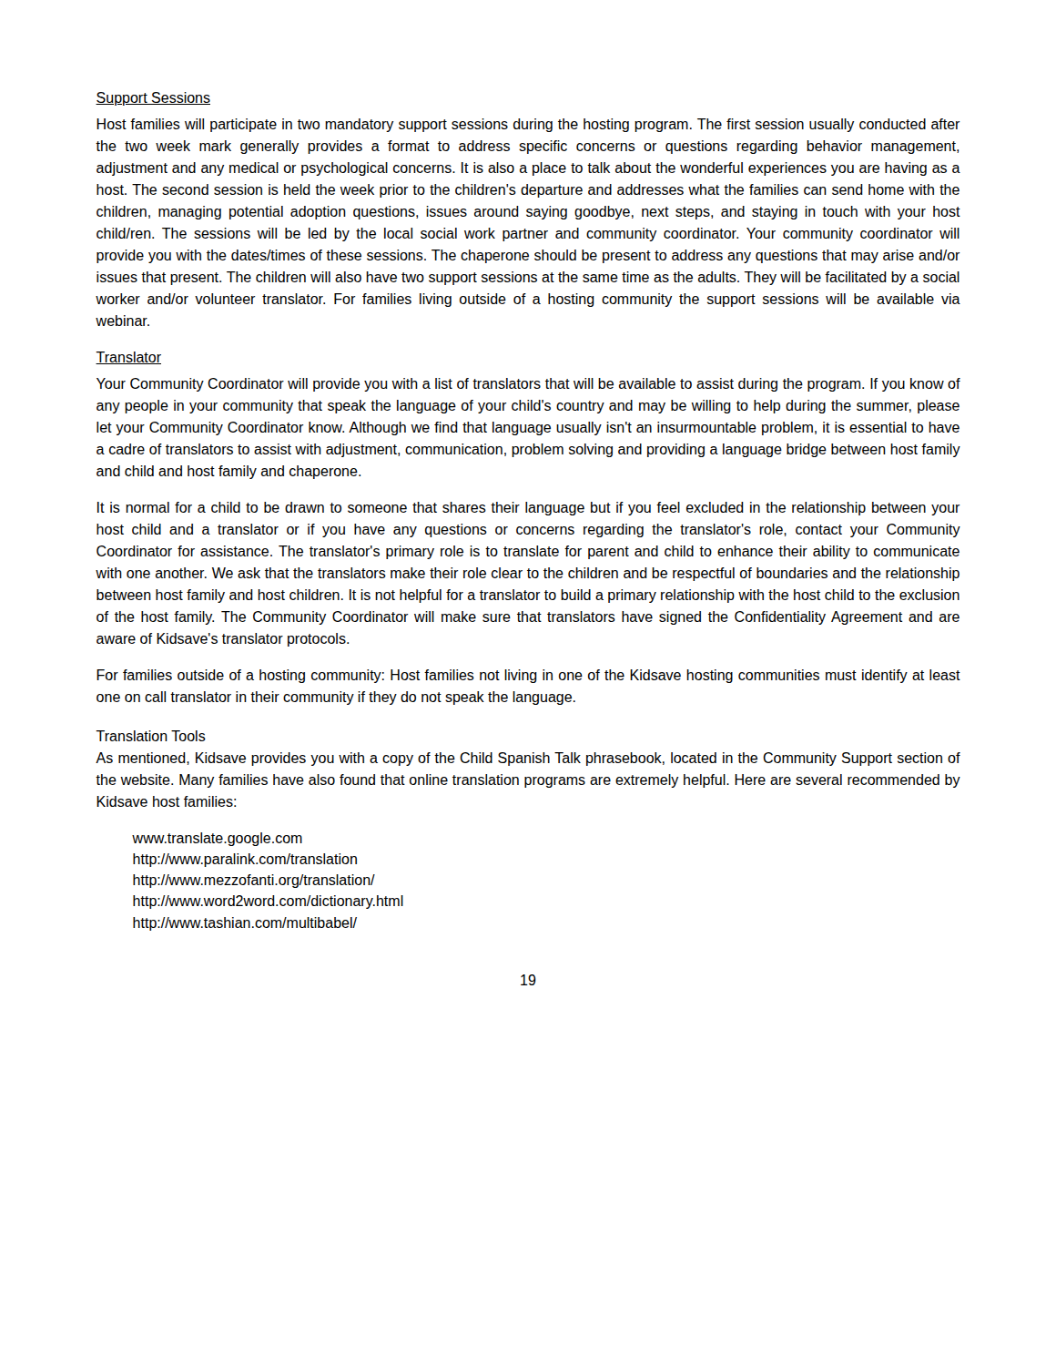Support Sessions
Host families will participate in two mandatory support sessions during the hosting program. The first session usually conducted after the two week mark generally provides a format to address specific concerns or questions regarding behavior management, adjustment and any medical or psychological concerns. It is also a place to talk about the wonderful experiences you are having as a host. The second session is held the week prior to the children's departure and addresses what the families can send home with the children, managing potential adoption questions, issues around saying goodbye, next steps, and staying in touch with your host child/ren. The sessions will be led by the local social work partner and community coordinator. Your community coordinator will provide you with the dates/times of these sessions. The chaperone should be present to address any questions that may arise and/or issues that present. The children will also have two support sessions at the same time as the adults. They will be facilitated by a social worker and/or volunteer translator. For families living outside of a hosting community the support sessions will be available via webinar.
Translator
Your Community Coordinator will provide you with a list of translators that will be available to assist during the program. If you know of any people in your community that speak the language of your child's country and may be willing to help during the summer, please let your Community Coordinator know. Although we find that language usually isn't an insurmountable problem, it is essential to have a cadre of translators to assist with adjustment, communication, problem solving and providing a language bridge between host family and child and host family and chaperone.
It is normal for a child to be drawn to someone that shares their language but if you feel excluded in the relationship between your host child and a translator or if you have any questions or concerns regarding the translator's role, contact your Community Coordinator for assistance. The translator's primary role is to translate for parent and child to enhance their ability to communicate with one another. We ask that the translators make their role clear to the children and be respectful of boundaries and the relationship between host family and host children. It is not helpful for a translator to build a primary relationship with the host child to the exclusion of the host family. The Community Coordinator will make sure that translators have signed the Confidentiality Agreement and are aware of Kidsave's translator protocols.
For families outside of a hosting community: Host families not living in one of the Kidsave hosting communities must identify at least one on call translator in their community if they do not speak the language.
Translation Tools
As mentioned, Kidsave provides you with a copy of the Child Spanish Talk phrasebook, located in the Community Support section of the website. Many families have also found that online translation programs are extremely helpful. Here are several recommended by Kidsave host families:
www.translate.google.com
http://www.paralink.com/translation
http://www.mezzofanti.org/translation/
http://www.word2word.com/dictionary.html
http://www.tashian.com/multibabel/
19